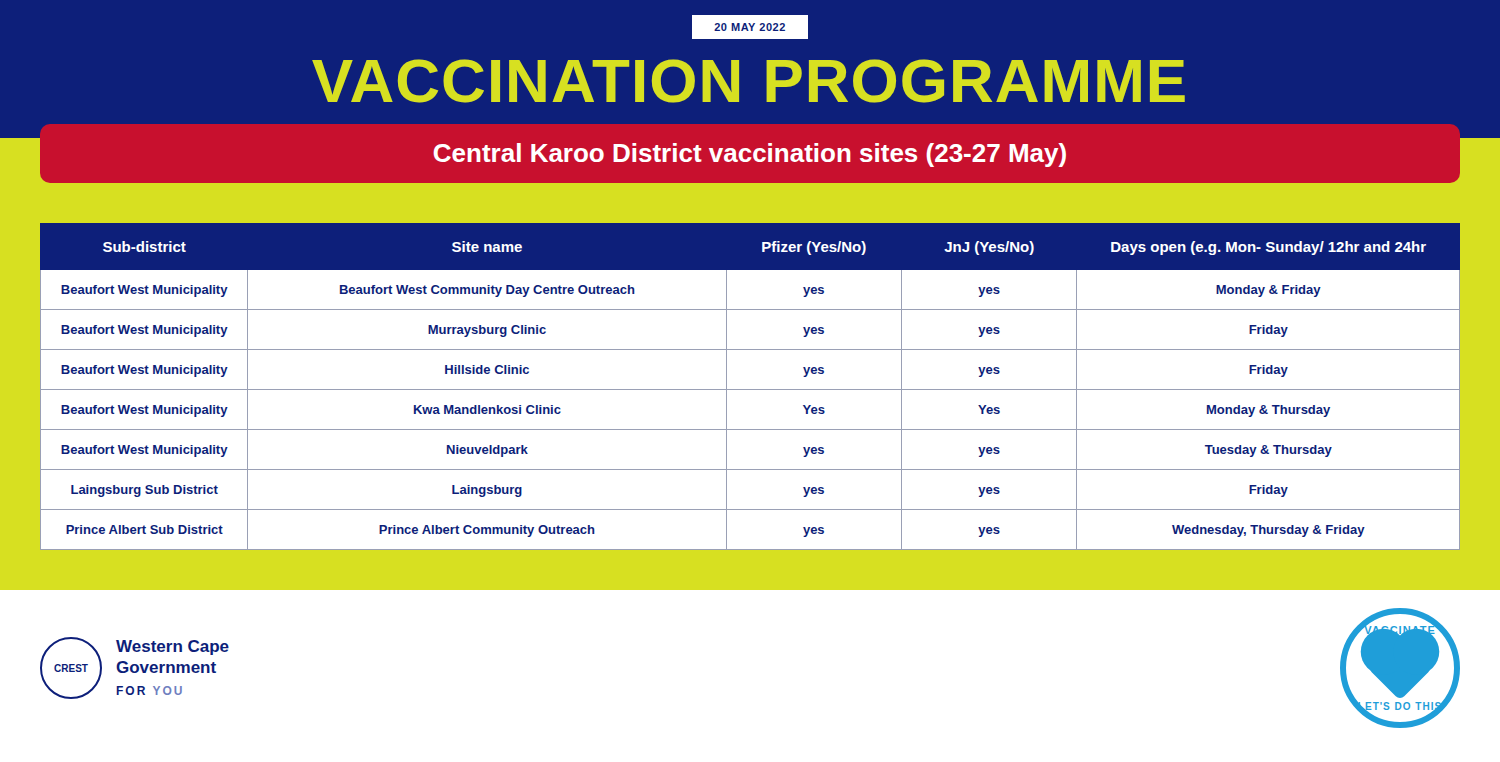20 MAY 2022
VACCINATION PROGRAMME
Central Karoo District vaccination sites (23-27 May)
| Sub-district | Site name | Pfizer (Yes/No) | JnJ (Yes/No) | Days open (e.g. Mon- Sunday/ 12hr and 24hr |
| --- | --- | --- | --- | --- |
| Beaufort West Municipality | Beaufort West Community Day Centre Outreach | yes | yes | Monday & Friday |
| Beaufort West Municipality | Murraysburg Clinic | yes | yes | Friday |
| Beaufort West Municipality | Hillside Clinic | yes | yes | Friday |
| Beaufort West Municipality | Kwa Mandlenkosi Clinic | Yes | Yes | Monday & Thursday |
| Beaufort West Municipality | Nieuveldpark | yes | yes | Tuesday & Thursday |
| Laingsburg Sub District | Laingsburg | yes | yes | Friday |
| Prince Albert Sub District | Prince Albert Community Outreach | yes | yes | Wednesday, Thursday & Friday |
CREST
Western Cape
Government
FOR YOU
VACCINATE
LET'S DO THIS